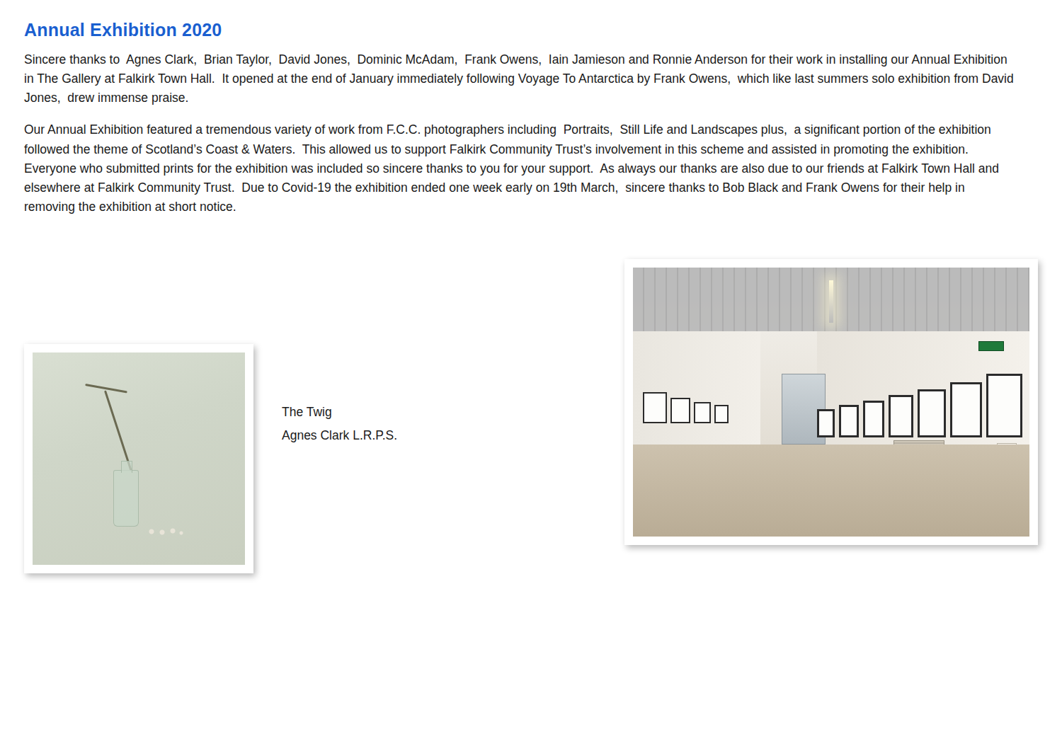Annual Exhibition 2020
Sincere thanks to Agnes Clark, Brian Taylor, David Jones, Dominic McAdam, Frank Owens, Iain Jamieson and Ronnie Anderson for their work in installing our Annual Exhibition in The Gallery at Falkirk Town Hall. It opened at the end of January immediately following Voyage To Antarctica by Frank Owens, which like last summers solo exhibition from David Jones, drew immense praise.
Our Annual Exhibition featured a tremendous variety of work from F.C.C. photographers including Portraits, Still Life and Landscapes plus, a significant portion of the exhibition followed the theme of Scotland’s Coast & Waters. This allowed us to support Falkirk Community Trust’s involvement in this scheme and assisted in promoting the exhibition. Everyone who submitted prints for the exhibition was included so sincere thanks to you for your support. As always our thanks are also due to our friends at Falkirk Town Hall and elsewhere at Falkirk Community Trust. Due to Covid-19 the exhibition ended one week early on 19th March, sincere thanks to Bob Black and Frank Owens for their help in removing the exhibition at short notice.
The Twig
Agnes Clark L.R.P.S.